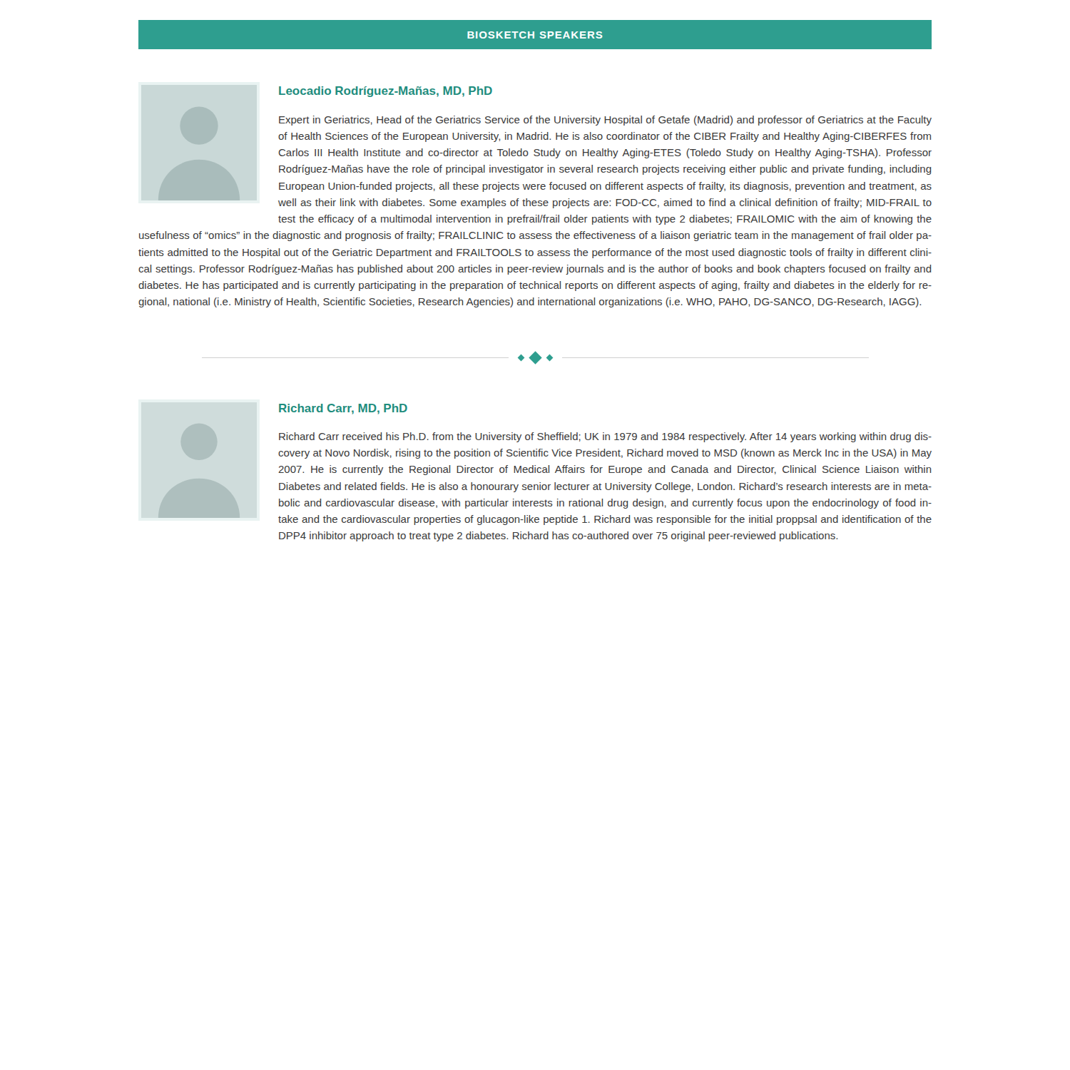BIOSKETCH SPEAKERS
Leocadio Rodríguez-Mañas, MD, PhD
Expert in Geriatrics, Head of the Geriatrics Service of the University Hospital of Getafe (Madrid) and professor of Geriatrics at the Faculty of Health Sciences of the European University, in Madrid. He is also coordinator of the CIBER Frailty and Healthy Aging-CIBERFES from Carlos III Health Institute and co-director at Toledo Study on Healthy Aging-ETES (Toledo Study on Healthy Aging-TSHA). Professor Rodríguez-Mañas have the role of principal investigator in several research projects receiving either public and private funding, including European Union-funded projects, all these projects were focused on different aspects of frailty, its diagnosis, prevention and treatment, as well as their link with diabetes. Some examples of these projects are: FOD-CC, aimed to find a clinical definition of frailty; MID-FRAIL to test the efficacy of a multimodal intervention in prefrail/frail older patients with type 2 diabetes; FRAILOMIC with the aim of knowing the usefulness of “omics” in the diagnostic and prognosis of frailty; FRAILCLINIC to assess the effectiveness of a liaison geriatric team in the management of frail older patients admitted to the Hospital out of the Geriatric Department and FRAILTOOLS to assess the performance of the most used diagnostic tools of frailty in different clinical settings. Professor Rodríguez-Mañas has published about 200 articles in peer-review journals and is the author of books and book chapters focused on frailty and diabetes. He has participated and is currently participating in the preparation of technical reports on different aspects of aging, frailty and diabetes in the elderly for regional, national (i.e. Ministry of Health, Scientific Societies, Research Agencies) and international organizations (i.e. WHO, PAHO, DG-SANCO, DG-Research, IAGG).
Richard Carr, MD, PhD
Richard Carr received his Ph.D. from the University of Sheffield; UK in 1979 and 1984 respectively. After 14 years working within drug discovery at Novo Nordisk, rising to the position of Scientific Vice President, Richard moved to MSD (known as Merck Inc in the USA) in May 2007. He is currently the Regional Director of Medical Affairs for Europe and Canada and Director, Clinical Science Liaison within Diabetes and related fields. He is also a honourary senior lecturer at University College, London. Richard’s research interests are in metabolic and cardiovascular disease, with particular interests in rational drug design, and currently focus upon the endocrinology of food intake and the cardiovascular properties of glucagon-like peptide 1. Richard was responsible for the initial proppsal and identification of the DPP4 inhibitor approach to treat type 2 diabetes. Richard has co-authored over 75 original peer-reviewed publications.